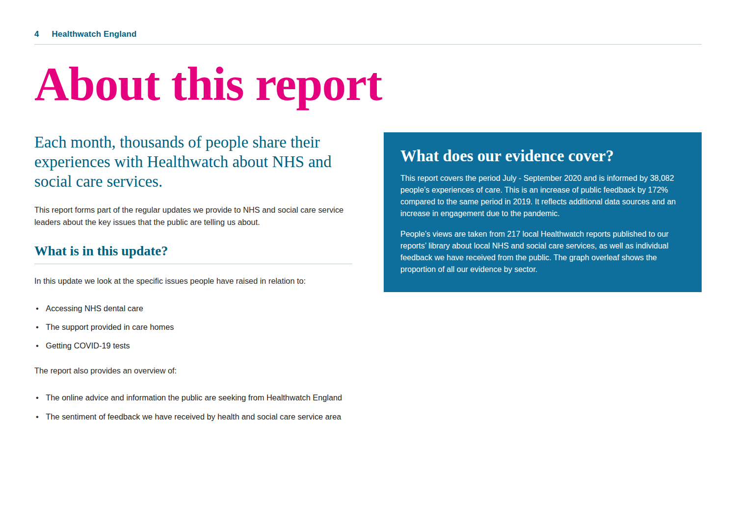4 Healthwatch England
About this report
Each month, thousands of people share their experiences with Healthwatch about NHS and social care services.
This report forms part of the regular updates we provide to NHS and social care service leaders about the key issues that the public are telling us about.
What is in this update?
In this update we look at the specific issues people have raised in relation to:
Accessing NHS dental care
The support provided in care homes
Getting COVID-19 tests
The report also provides an overview of:
The online advice and information the public are seeking from Healthwatch England
The sentiment of feedback we have received by health and social care service area
What does our evidence cover?
This report covers the period July - September 2020 and is informed by 38,082 people’s experiences of care. This is an increase of public feedback by 172% compared to the same period in 2019. It reflects additional data sources and an increase in engagement due to the pandemic.
People’s views are taken from 217 local Healthwatch reports published to our reports’ library about local NHS and social care services, as well as individual feedback we have received from the public. The graph overleaf shows the proportion of all our evidence by sector.